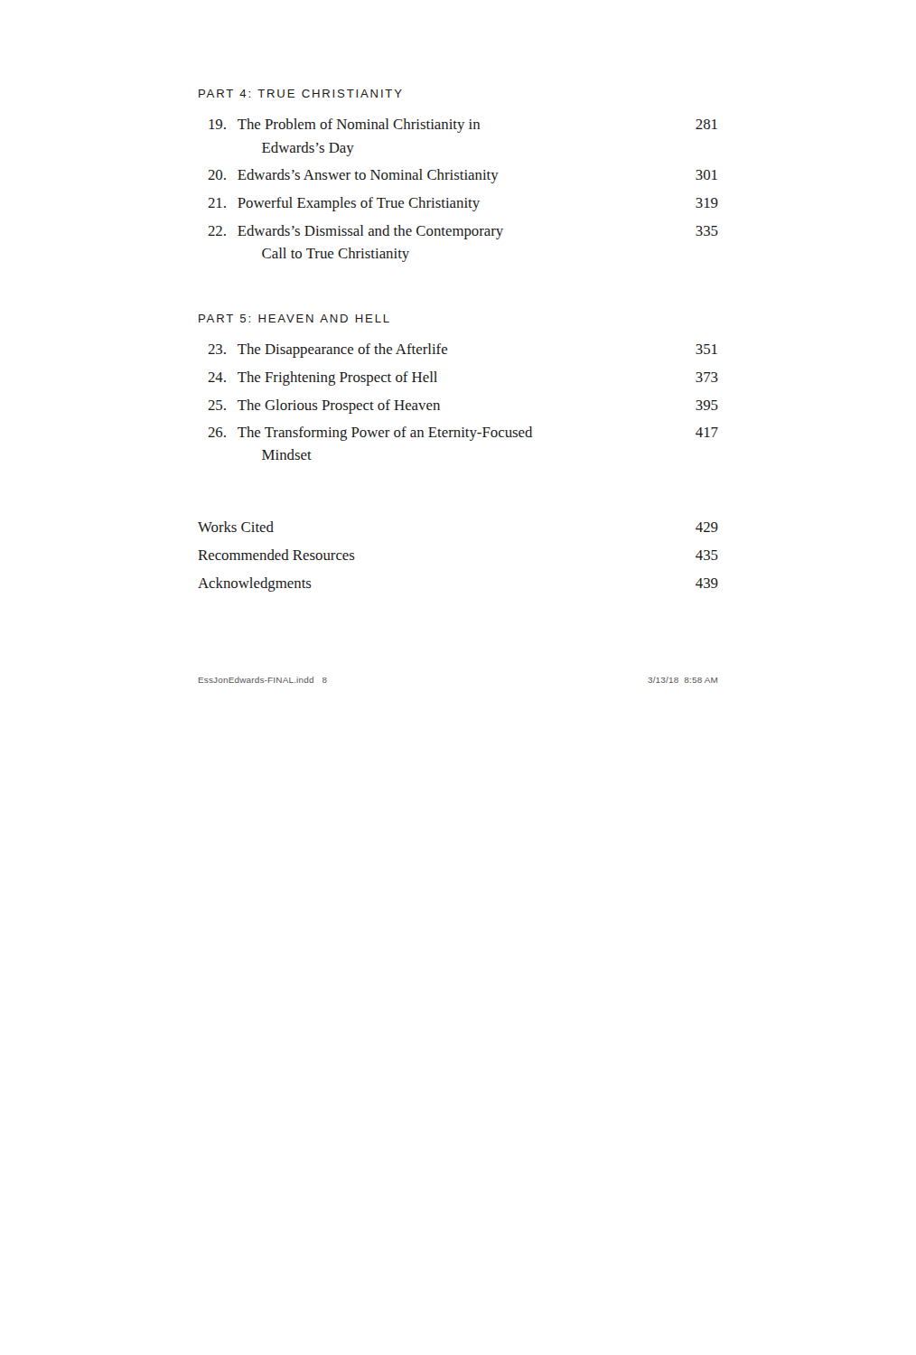Part 4: True Christianity
19. The Problem of Nominal Christianity inEdwards’s Day 281
20. Edwards’s Answer to Nominal Christianity 301
21. Powerful Examples of True Christianity 319
22. Edwards’s Dismissal and the ContemporaryCall to True Christianity 335
Part 5: Heaven and Hell
23. The Disappearance of the Afterlife 351
24. The Frightening Prospect of Hell 373
25. The Glorious Prospect of Heaven 395
26. The Transforming Power of an Eternity-FocusedMindset 417
Works Cited 429
Recommended Resources 435
Acknowledgments 439
EssJonEdwards-FINAL.indd 8 3/13/18 8:58 AM